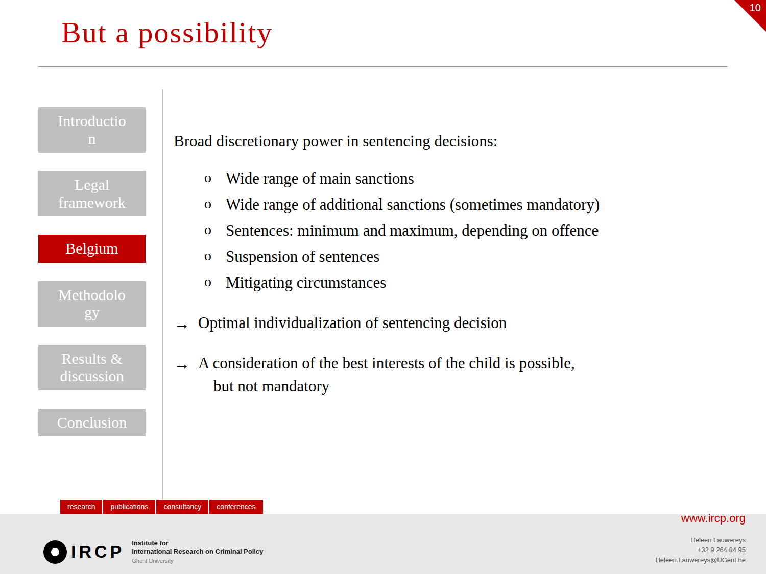10
But a possibility
Introductio
n
Legal
framework
Belgium
Methodolo
gy
Results &
discussion
Conclusion
Broad discretionary power in sentencing decisions:
Wide range of main sanctions
Wide range of additional sanctions (sometimes mandatory)
Sentences: minimum and maximum, depending on offence
Suspension of sentences
Mitigating circumstances
Optimal individualization of sentencing decision
A consideration of the best interests of the child is possible, but not mandatory
research publications consultancy conferences
IRCP
Institute for
International Research on Criminal Policy
Ghent University
www.ircp.org
Heleen Lauwereys
+32 9 264 84 95
Heleen.Lauwereys@UGent.be